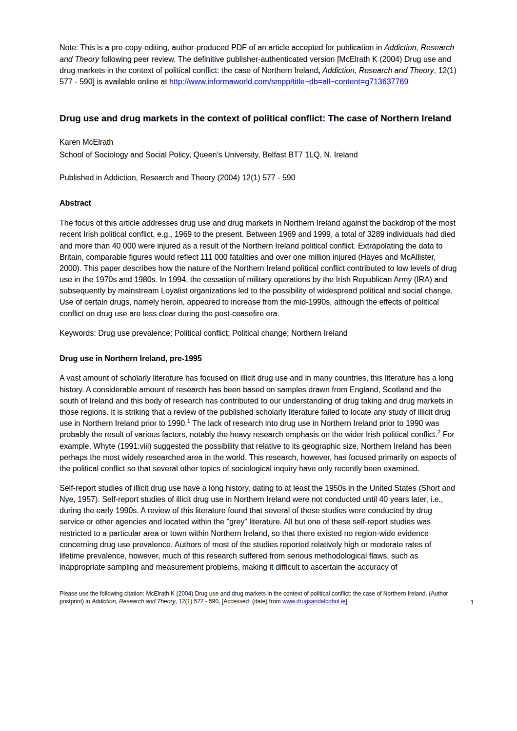Note: This is a pre-copy-editing, author-produced PDF of an article accepted for publication in Addiction, Research and Theory following peer review. The definitive publisher-authenticated version [McElrath K (2004) Drug use and drug markets in the context of political conflict: the case of Northern Ireland, Addiction, Research and Theory, 12(1) 577 - 590] is available online at http://www.informaworld.com/smpp/title~db=all~content=g713637769
Drug use and drug markets in the context of political conflict: The case of Northern Ireland
Karen McElrath
School of Sociology and Social Policy, Queen's University, Belfast BT7 1LQ, N. Ireland
Published in Addiction, Research and Theory (2004) 12(1) 577 - 590
Abstract
The focus of this article addresses drug use and drug markets in Northern Ireland against the backdrop of the most recent Irish political conflict, e.g., 1969 to the present. Between 1969 and 1999, a total of 3289 individuals had died and more than 40 000 were injured as a result of the Northern Ireland political conflict. Extrapolating the data to Britain, comparable figures would reflect 111 000 fatalities and over one million injured (Hayes and McAllister, 2000). This paper describes how the nature of the Northern Ireland political conflict contributed to low levels of drug use in the 1970s and 1980s. In 1994, the cessation of military operations by the Irish Republican Army (IRA) and subsequently by mainstream Loyalist organizations led to the possibility of widespread political and social change. Use of certain drugs, namely heroin, appeared to increase from the mid-1990s, although the effects of political conflict on drug use are less clear during the post-ceasefire era.
Keywords: Drug use prevalence; Political conflict; Political change; Northern Ireland
Drug use in Northern Ireland, pre-1995
A vast amount of scholarly literature has focused on illicit drug use and in many countries, this literature has a long history. A considerable amount of research has been based on samples drawn from England, Scotland and the south of Ireland and this body of research has contributed to our understanding of drug taking and drug markets in those regions. It is striking that a review of the published scholarly literature failed to locate any study of illicit drug use in Northern Ireland prior to 1990.1 The lack of research into drug use in Northern Ireland prior to 1990 was probably the result of various factors, notably the heavy research emphasis on the wider Irish political conflict.2 For example, Whyte (1991:viii) suggested the possibility that relative to its geographic size, Northern Ireland has been perhaps the most widely researched area in the world. This research, however, has focused primarily on aspects of the political conflict so that several other topics of sociological inquiry have only recently been examined.
Self-report studies of illicit drug use have a long history, dating to at least the 1950s in the United States (Short and Nye, 1957). Self-report studies of illicit drug use in Northern Ireland were not conducted until 40 years later, i.e., during the early 1990s. A review of this literature found that several of these studies were conducted by drug service or other agencies and located within the "grey" literature. All but one of these self-report studies was restricted to a particular area or town within Northern Ireland, so that there existed no region-wide evidence concerning drug use prevalence. Authors of most of the studies reported relatively high or moderate rates of lifetime prevalence, however, much of this research suffered from serious methodological flaws, such as inappropriate sampling and measurement problems, making it difficult to ascertain the accuracy of
Please use the following citation: McElrath K (2004) Drug use and drug markets in the context of political conflict: the case of Northern Ireland. (Author postprint) in Addiction, Research and Theory, 12(1) 577 - 590, [Accessed: (date) from www.drugsandalcohol.ie] 1